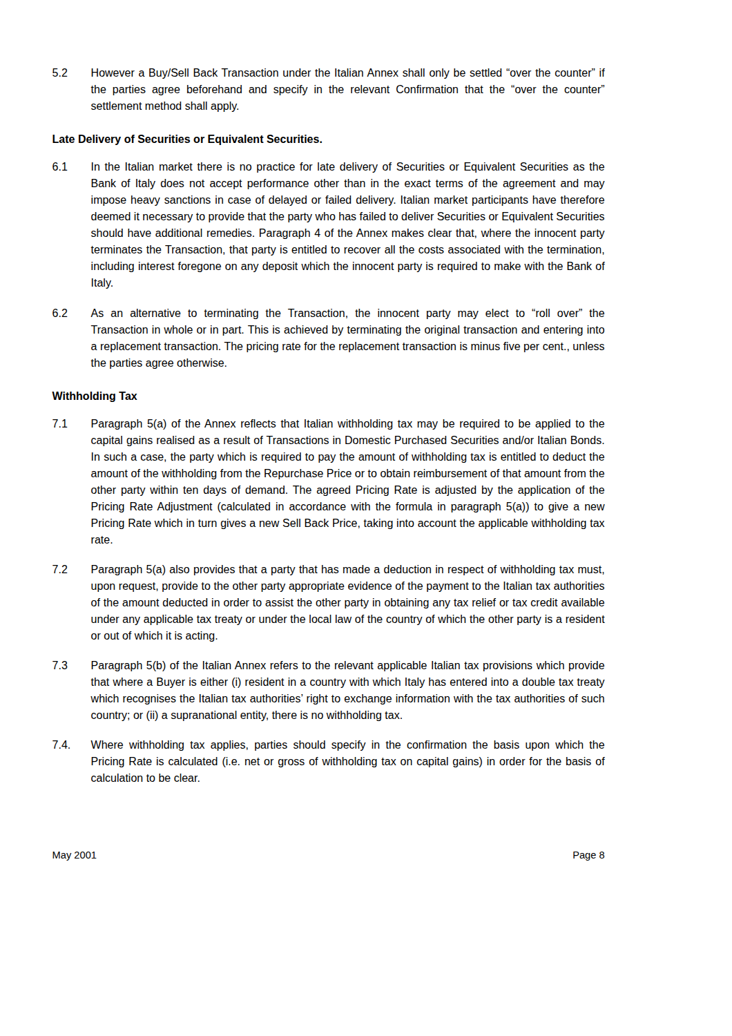5.2
However a Buy/Sell Back Transaction under the Italian Annex shall only be settled “over the counter” if the parties agree beforehand and specify in the relevant Confirmation that the “over the counter” settlement method shall apply.
Late Delivery of Securities or Equivalent Securities.
6.1
In the Italian market there is no practice for late delivery of Securities or Equivalent Securities as the Bank of Italy does not accept performance other than in the exact terms of the agreement and may impose heavy sanctions in case of delayed or failed delivery. Italian market participants have therefore deemed it necessary to provide that the party who has failed to deliver Securities or Equivalent Securities should have additional remedies. Paragraph 4 of the Annex makes clear that, where the innocent party terminates the Transaction, that party is entitled to recover all the costs associated with the termination, including interest foregone on any deposit which the innocent party is required to make with the Bank of Italy.
6.2
As an alternative to terminating the Transaction, the innocent party may elect to “roll over” the Transaction in whole or in part. This is achieved by terminating the original transaction and entering into a replacement transaction. The pricing rate for the replacement transaction is minus five per cent., unless the parties agree otherwise.
Withholding Tax
7.1
Paragraph 5(a) of the Annex reflects that Italian withholding tax may be required to be applied to the capital gains realised as a result of Transactions in Domestic Purchased Securities and/or Italian Bonds. In such a case, the party which is required to pay the amount of withholding tax is entitled to deduct the amount of the withholding from the Repurchase Price or to obtain reimbursement of that amount from the other party within ten days of demand. The agreed Pricing Rate is adjusted by the application of the Pricing Rate Adjustment (calculated in accordance with the formula in paragraph 5(a)) to give a new Pricing Rate which in turn gives a new Sell Back Price, taking into account the applicable withholding tax rate.
7.2
Paragraph 5(a) also provides that a party that has made a deduction in respect of withholding tax must, upon request, provide to the other party appropriate evidence of the payment to the Italian tax authorities of the amount deducted in order to assist the other party in obtaining any tax relief or tax credit available under any applicable tax treaty or under the local law of the country of which the other party is a resident or out of which it is acting.
7.3
Paragraph 5(b) of the Italian Annex refers to the relevant applicable Italian tax provisions which provide that where a Buyer is either (i) resident in a country with which Italy has entered into a double tax treaty which recognises the Italian tax authorities’ right to exchange information with the tax authorities of such country; or (ii) a supranational entity, there is no withholding tax.
7.4.
Where withholding tax applies, parties should specify in the confirmation the basis upon which the Pricing Rate is calculated (i.e. net or gross of withholding tax on capital gains) in order for the basis of calculation to be clear.
May 2001 Page 8